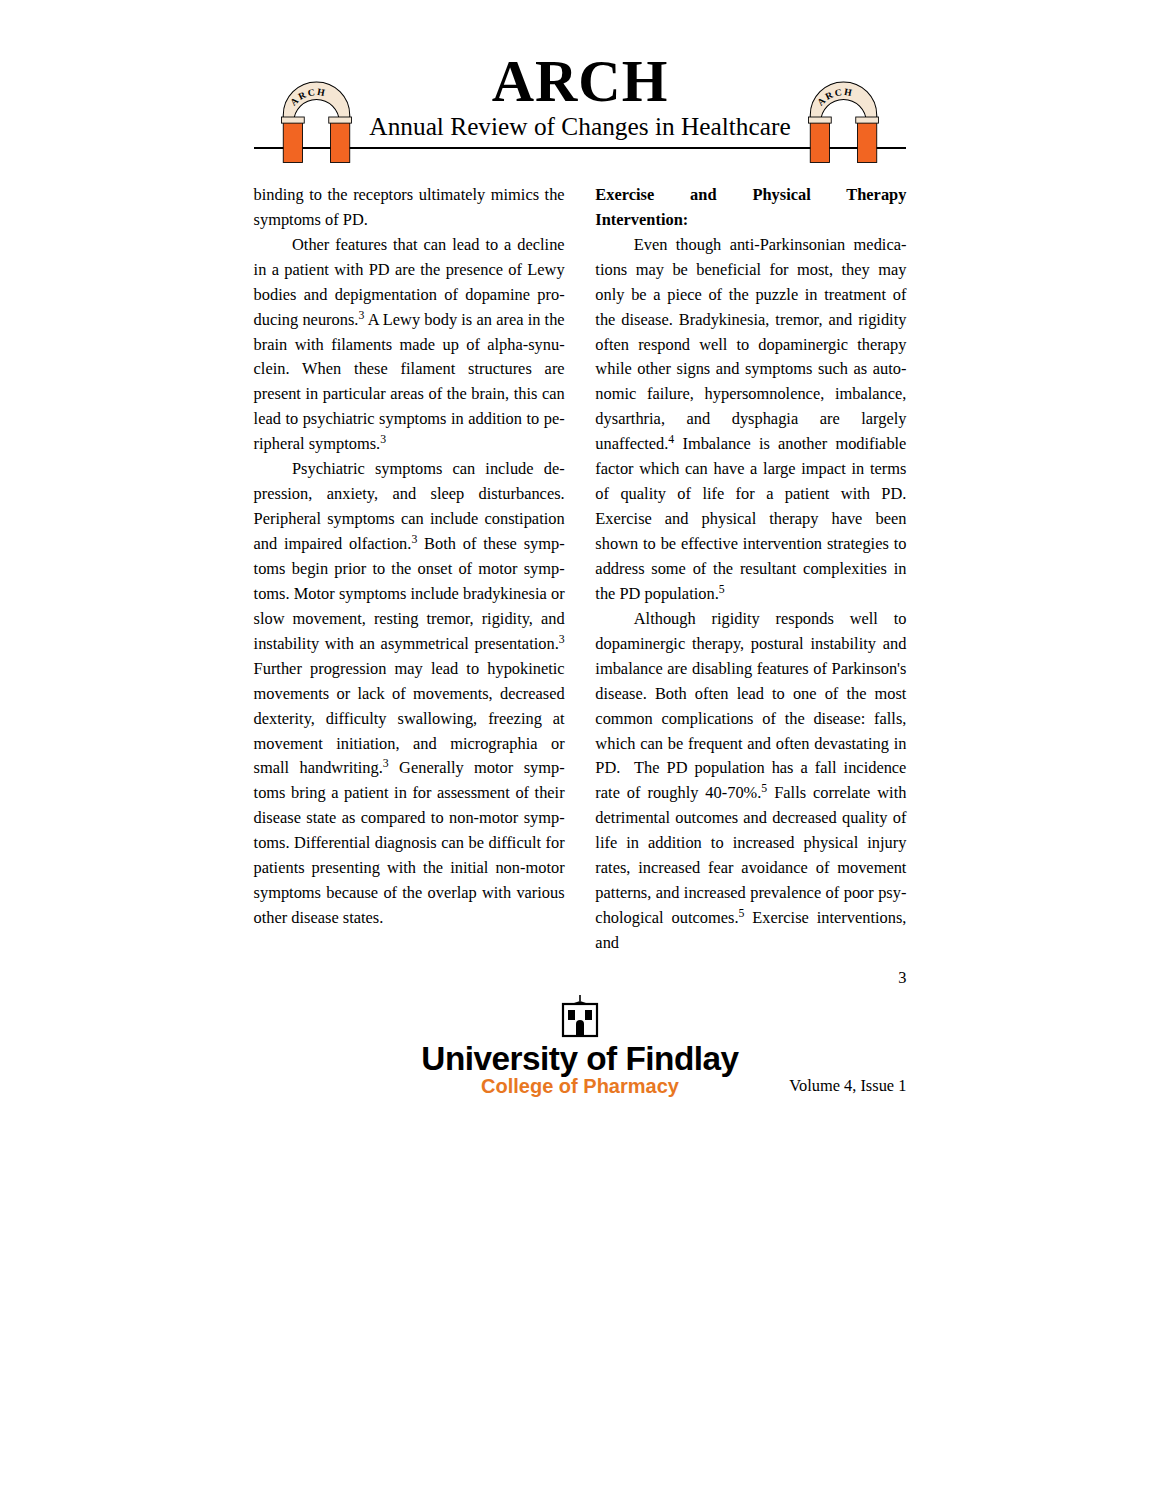ARCH ARCH
ARCH
Annual Review of Changes in Healthcare
binding to the receptors ultimately mimics the symptoms of PD.
Other features that can lead to a decline in a patient with PD are the presence of Lewy bodies and depigmentation of dopamine producing neurons.3 A Lewy body is an area in the brain with filaments made up of alpha-synuclein. When these filament structures are present in particular areas of the brain, this can lead to psychiatric symptoms in addition to peripheral symptoms.3
Psychiatric symptoms can include depression, anxiety, and sleep disturbances. Peripheral symptoms can include constipation and impaired olfaction.3 Both of these symptoms begin prior to the onset of motor symptoms. Motor symptoms include bradykinesia or slow movement, resting tremor, rigidity, and instability with an asymmetrical presentation.3 Further progression may lead to hypokinetic movements or lack of movements, decreased dexterity, difficulty swallowing, freezing at movement initiation, and micrographia or small handwriting.3 Generally motor symptoms bring a patient in for assessment of their disease state as compared to non-motor symptoms. Differential diagnosis can be difficult for patients presenting with the initial non-motor symptoms because of the overlap with various other disease states.
Exercise and Physical Therapy Intervention:
Even though anti-Parkinsonian medications may be beneficial for most, they may only be a piece of the puzzle in treatment of the disease. Bradykinesia, tremor, and rigidity often respond well to dopaminergic therapy while other signs and symptoms such as autonomic failure, hypersomnolence, imbalance, dysarthria, and dysphagia are largely unaffected.4 Imbalance is another modifiable factor which can have a large impact in terms of quality of life for a patient with PD. Exercise and physical therapy have been shown to be effective intervention strategies to address some of the resultant complexities in the PD population.5
Although rigidity responds well to dopaminergic therapy, postural instability and imbalance are disabling features of Parkinson's disease. Both often lead to one of the most common complications of the disease: falls, which can be frequent and often devastating in PD. The PD population has a fall incidence rate of roughly 40-70%.5 Falls correlate with detrimental outcomes and decreased quality of life in addition to increased physical injury rates, increased fear avoidance of movement patterns, and increased prevalence of poor psychological outcomes.5 Exercise interventions, and
3
University of Findlay
College of Pharmacy
Volume 4, Issue 1